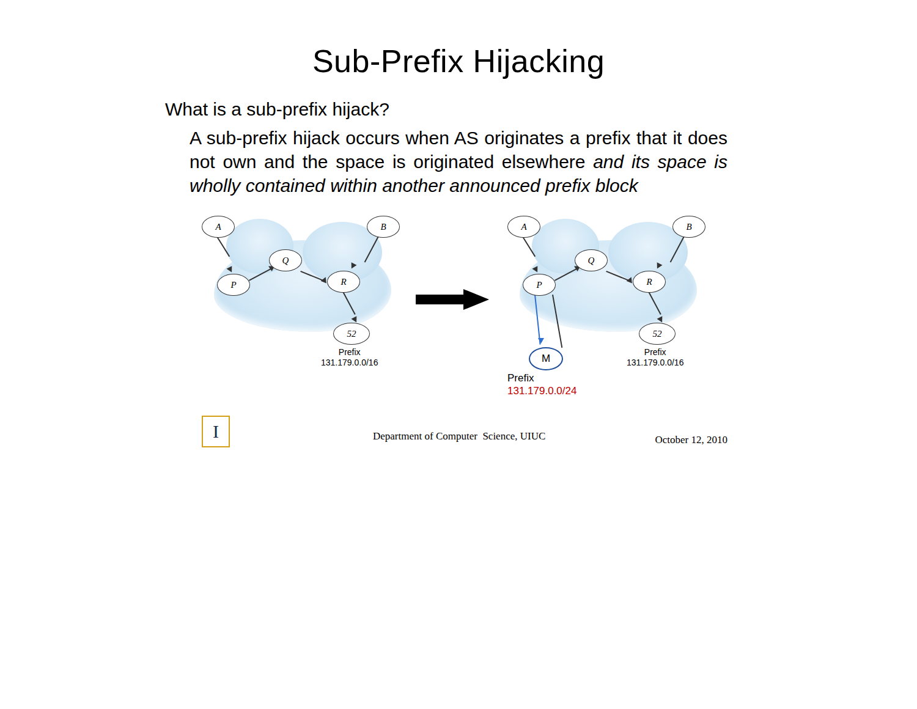Sub-Prefix Hijacking
What is a sub-prefix hijack?
A sub-prefix hijack occurs when AS originates a prefix that it does not own and the space is originated elsewhere and its space is wholly contained within another announced prefix block
A
B
Q
P
R
52
Prefix
131.179.0.0/16
A
B
Q
P
R
52
M
Prefix
131.179.0.0/16
Prefix
131.179.0.0/24
I
Department of Computer Science, UIUC
October 12, 2010